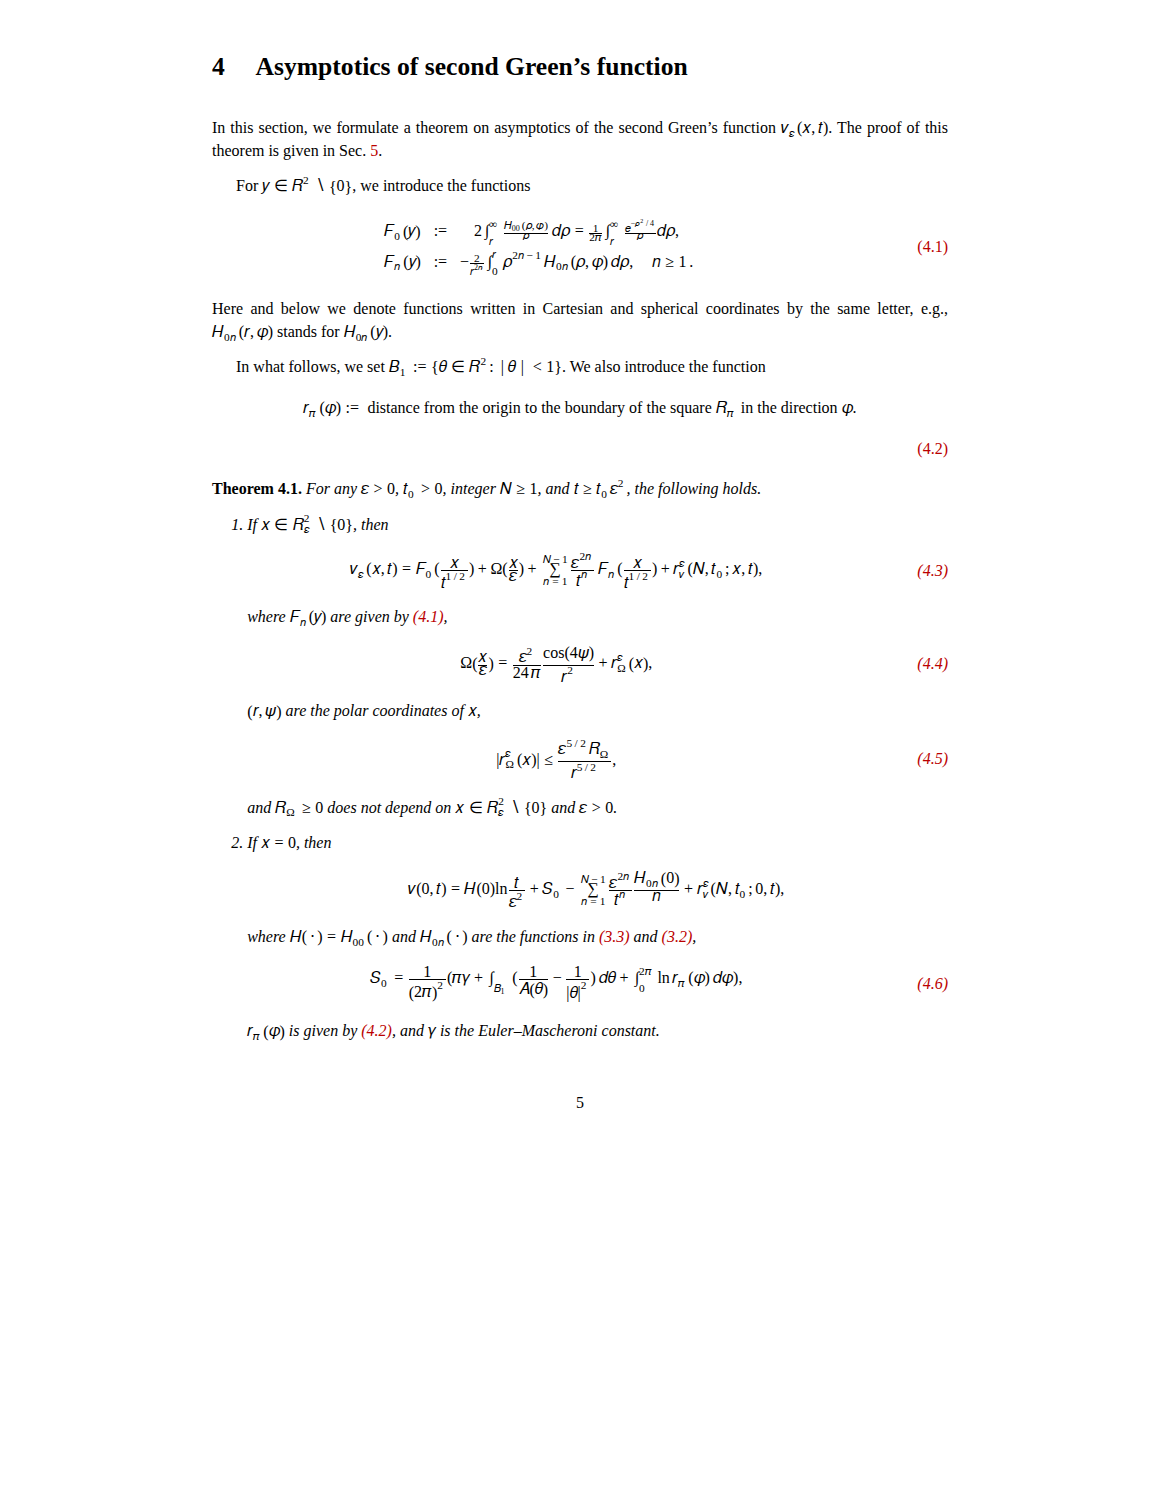4 Asymptotics of second Green’s function
In this section, we formulate a theorem on asymptotics of the second Green’s function vε(x,t). The proof of this theorem is given in Sec. 5.
For y∈R2∖{0}, we introduce the functions
F0(y) := 2 ∫r∞ H00(ρ,φ)ρ dρ = 12π ∫r∞ e−ρ2/4ρ dρ, Fn(y) := −2r2n ∫0r ρ2n−1 H0n(ρ,φ) dρ, n≥1.
(4.1)
Here and below we denote functions written in Cartesian and spherical coordinates by the same letter, e.g., H0n(r,φ) stands for H0n(y).
In what follows, we set B1:={θ∈R2:|θ|<1}. We also introduce the function
rπ(φ):= distance from the origin to the boundary of the square Rπ in the direction φ.
(4.2)
Theorem 4.1. For any ε>0, t0>0, integer N≥1, and t≥t0ε2, the following holds.
If x∈Rε2∖{0}, then
vε(x,t) = F0 (xt1/2) + Ω (xε) + ∑n=1N−1 ε2ntn Fn (xt1/2) + rvε (N,t0;x,t),
(4.3)
where Fn(y) are given by (4.1),
Ω (xε) = ε224π cos(4ψ)r2 + rΩε(x),
(4.4)
(r,ψ) are the polar coordinates of x,
|rΩε(x)| ≤ ε5/2RΩr5/2,
(4.5)
and RΩ≥0 does not depend on x∈Rε2∖{0} and ε>0.
If x=0, then
v(0,t) = H(0) ln tε2 + S0 − ∑n=1N−1 ε2ntn H0n(0)n + rvε (N,t0;0,t),
where H(⋅)=H00(⋅) and H0n(⋅) are the functions in (3.3) and (3.2),
S0 = 1(2π)2 ( πγ + ∫B1 ( 1A(θ) − 1|θ|2 ) dθ + ∫02π ln rπ(φ) dφ ) ,
(4.6)
rπ(φ) is given by (4.2), and γ is the Euler–Mascheroni constant.
5